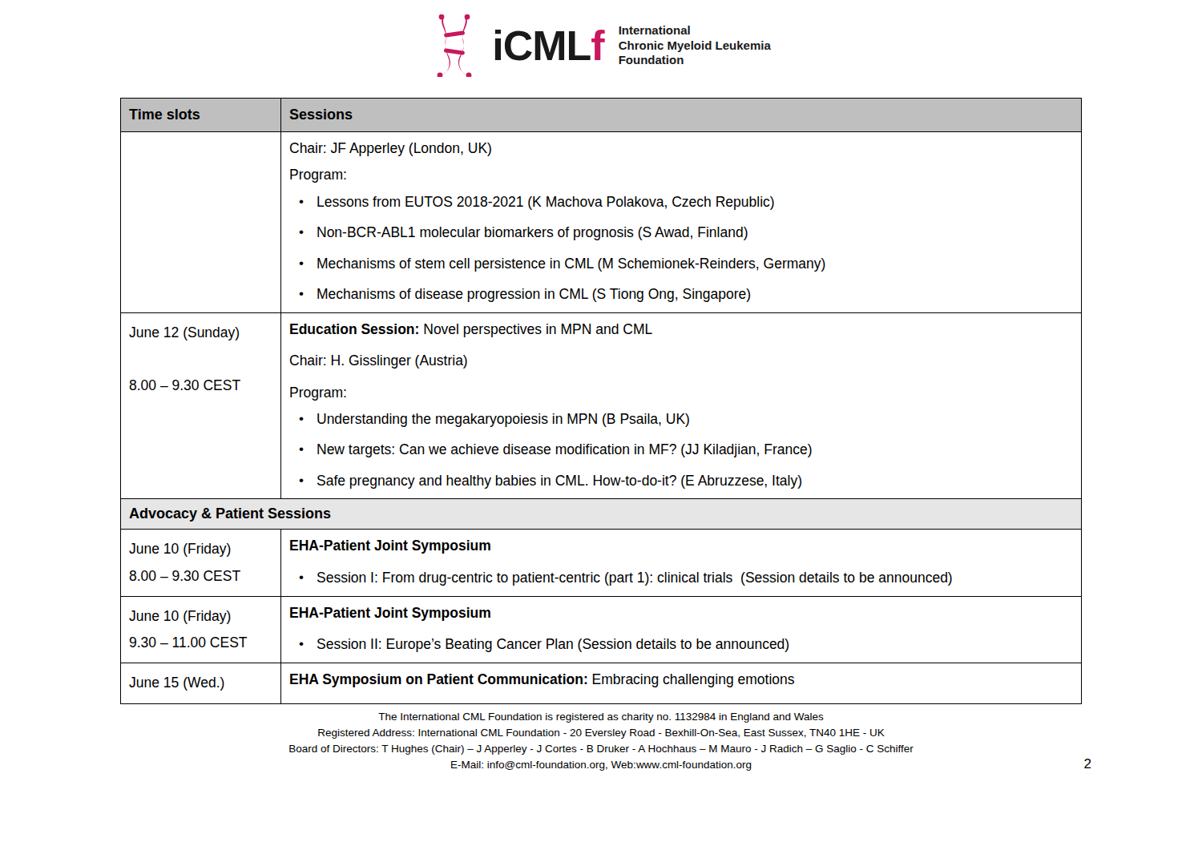iCMLf
International
Chronic Myeloid Leukemia
Foundation
| Time slots | Sessions |
| --- | --- |
| | Chair: JF Apperley (London, UK) Program: Lessons from EUTOS 2018-2021 (K Machova Polakova, Czech Republic) Non-BCR-ABL1 molecular biomarkers of prognosis (S Awad, Finland) Mechanisms of stem cell persistence in CML (M Schemionek-Reinders, Germany) Mechanisms of disease progression in CML (S Tiong Ong, Singapore) |
| June 12 (Sunday) 8.00 – 9.30 CEST | Education Session: Novel perspectives in MPN and CML Chair: H. Gisslinger (Austria) Program: Understanding the megakaryopoiesis in MPN (B Psaila, UK) New targets: Can we achieve disease modification in MF? (JJ Kiladjian, France) Safe pregnancy and healthy babies in CML. How-to-do-it? (E Abruzzese, Italy) |
| Advocacy & Patient Sessions |
| June 10 (Friday) 8.00 – 9.30 CEST | EHA-Patient Joint Symposium Session I: From drug-centric to patient-centric (part 1): clinical trials (Session details to be announced) |
| June 10 (Friday) 9.30 – 11.00 CEST | EHA-Patient Joint Symposium Session II: Europe’s Beating Cancer Plan (Session details to be announced) |
| June 15 (Wed.) | EHA Symposium on Patient Communication: Embracing challenging emotions |
2
The International CML Foundation is registered as charity no. 1132984 in England and Wales
Registered Address: International CML Foundation - 20 Eversley Road - Bexhill-On-Sea, East Sussex, TN40 1HE - UK
Board of Directors: T Hughes (Chair) – J Apperley - J Cortes - B Druker - A Hochhaus – M Mauro - J Radich – G Saglio - C Schiffer
E-Mail: info@cml-foundation.org, Web:www.cml-foundation.org